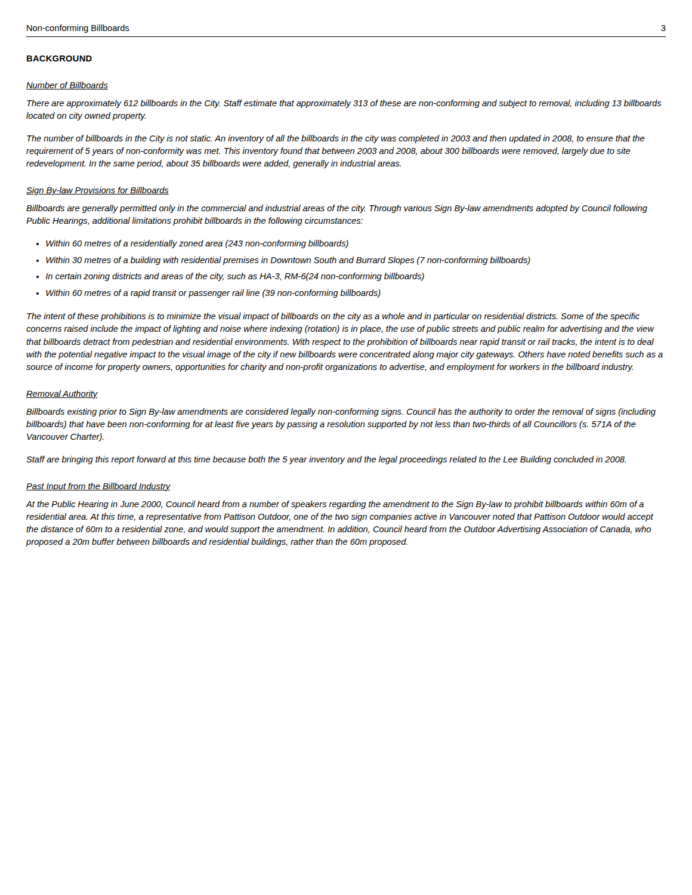Non-conforming Billboards 3
BACKGROUND
Number of Billboards
There are approximately 612 billboards in the City. Staff estimate that approximately 313 of these are non-conforming and subject to removal, including 13 billboards located on city owned property.
The number of billboards in the City is not static. An inventory of all the billboards in the city was completed in 2003 and then updated in 2008, to ensure that the requirement of 5 years of non-conformity was met. This inventory found that between 2003 and 2008, about 300 billboards were removed, largely due to site redevelopment. In the same period, about 35 billboards were added, generally in industrial areas.
Sign By-law Provisions for Billboards
Billboards are generally permitted only in the commercial and industrial areas of the city. Through various Sign By-law amendments adopted by Council following Public Hearings, additional limitations prohibit billboards in the following circumstances:
Within 60 metres of a residentially zoned area (243 non-conforming billboards)
Within 30 metres of a building with residential premises in Downtown South and Burrard Slopes (7 non-conforming billboards)
In certain zoning districts and areas of the city, such as HA-3, RM-6(24 non-conforming billboards)
Within 60 metres of a rapid transit or passenger rail line (39 non-conforming billboards)
The intent of these prohibitions is to minimize the visual impact of billboards on the city as a whole and in particular on residential districts. Some of the specific concerns raised include the impact of lighting and noise where indexing (rotation) is in place, the use of public streets and public realm for advertising and the view that billboards detract from pedestrian and residential environments. With respect to the prohibition of billboards near rapid transit or rail tracks, the intent is to deal with the potential negative impact to the visual image of the city if new billboards were concentrated along major city gateways. Others have noted benefits such as a source of income for property owners, opportunities for charity and non-profit organizations to advertise, and employment for workers in the billboard industry.
Removal Authority
Billboards existing prior to Sign By-law amendments are considered legally non-conforming signs. Council has the authority to order the removal of signs (including billboards) that have been non-conforming for at least five years by passing a resolution supported by not less than two-thirds of all Councillors (s. 571A of the Vancouver Charter).
Staff are bringing this report forward at this time because both the 5 year inventory and the legal proceedings related to the Lee Building concluded in 2008.
Past Input from the Billboard Industry
At the Public Hearing in June 2000, Council heard from a number of speakers regarding the amendment to the Sign By-law to prohibit billboards within 60m of a residential area. At this time, a representative from Pattison Outdoor, one of the two sign companies active in Vancouver noted that Pattison Outdoor would accept the distance of 60m to a residential zone, and would support the amendment. In addition, Council heard from the Outdoor Advertising Association of Canada, who proposed a 20m buffer between billboards and residential buildings, rather than the 60m proposed.